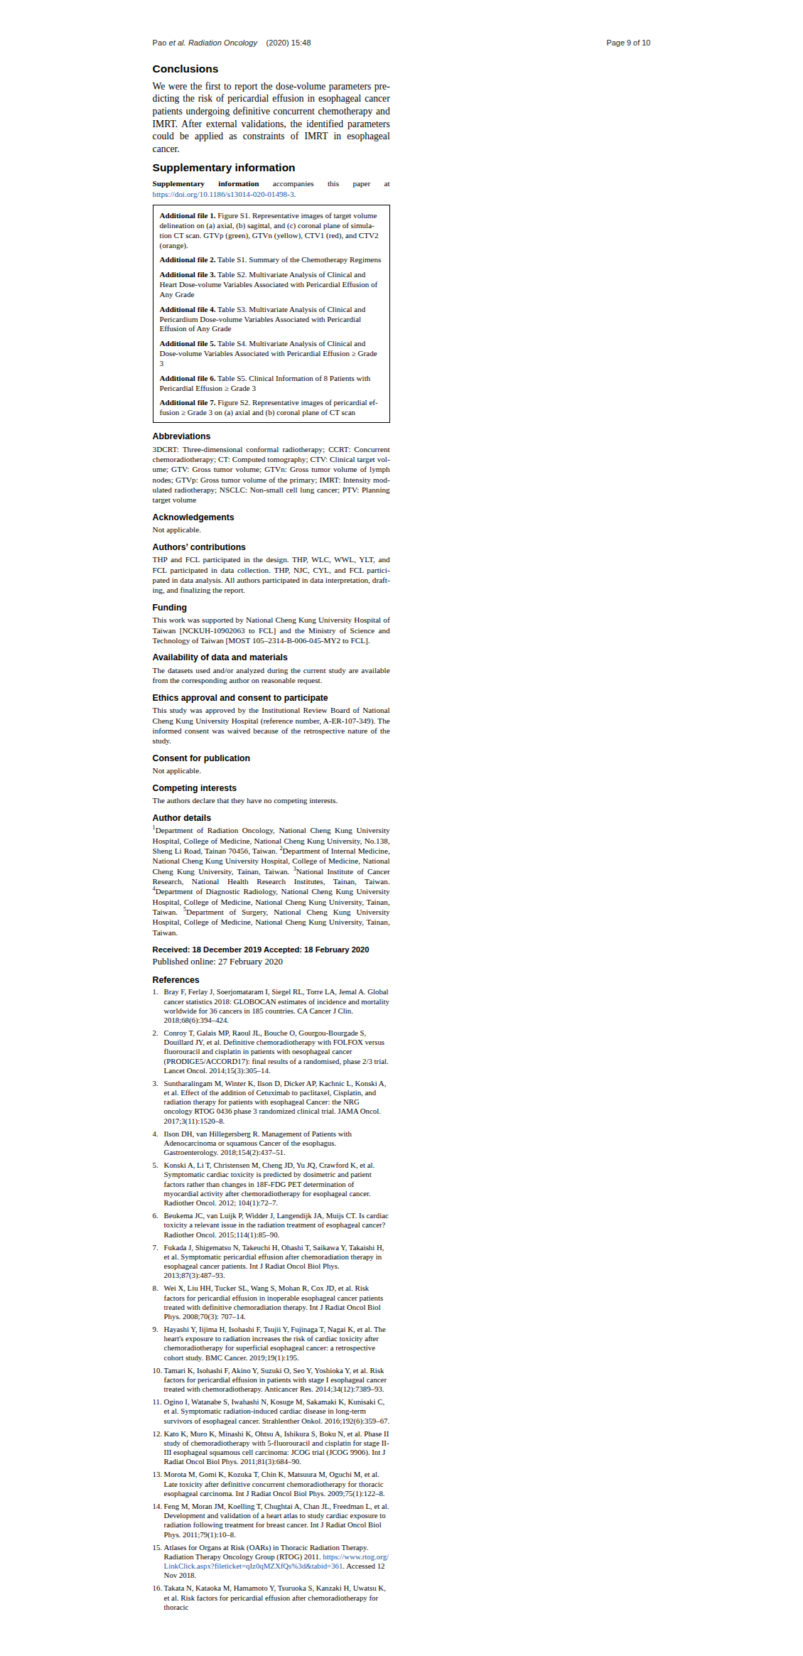Pao et al. Radiation Oncology (2020) 15:48
Page 9 of 10
Conclusions
We were the first to report the dose-volume parameters predicting the risk of pericardial effusion in esophageal cancer patients undergoing definitive concurrent chemotherapy and IMRT. After external validations, the identified parameters could be applied as constraints of IMRT in esophageal cancer.
Supplementary information
Supplementary information accompanies this paper at https://doi.org/10.1186/s13014-020-01498-3.
Additional file 1. Figure S1. Representative images of target volume delineation on (a) axial, (b) sagittal, and (c) coronal plane of simulation CT scan. GTVp (green), GTVn (yellow), CTV1 (red), and CTV2 (orange).
Additional file 2. Table S1. Summary of the Chemotherapy Regimens
Additional file 3. Table S2. Multivariate Analysis of Clinical and Heart Dose-volume Variables Associated with Pericardial Effusion of Any Grade
Additional file 4. Table S3. Multivariate Analysis of Clinical and Pericardium Dose-volume Variables Associated with Pericardial Effusion of Any Grade
Additional file 5. Table S4. Multivariate Analysis of Clinical and Dose-volume Variables Associated with Pericardial Effusion ≥ Grade 3
Additional file 6. Table S5. Clinical Information of 8 Patients with Pericardial Effusion ≥ Grade 3
Additional file 7. Figure S2. Representative images of pericardial effusion ≥ Grade 3 on (a) axial and (b) coronal plane of CT scan
Abbreviations
3DCRT: Three-dimensional conformal radiotherapy; CCRT: Concurrent chemoradiotherapy; CT: Computed tomography; CTV: Clinical target volume; GTV: Gross tumor volume; GTVn: Gross tumor volume of lymph nodes; GTVp: Gross tumor volume of the primary; IMRT: Intensity modulated radiotherapy; NSCLC: Non-small cell lung cancer; PTV: Planning target volume
Acknowledgements
Not applicable.
Authors’ contributions
THP and FCL participated in the design. THP, WLC, WWL, YLT, and FCL participated in data collection. THP, NJC, CYL, and FCL participated in data analysis. All authors participated in data interpretation, drafting, and finalizing the report.
Funding
This work was supported by National Cheng Kung University Hospital of Taiwan [NCKUH-10902063 to FCL] and the Ministry of Science and Technology of Taiwan [MOST 105–2314-B-006-045-MY2 to FCL].
Availability of data and materials
The datasets used and/or analyzed during the current study are available from the corresponding author on reasonable request.
Ethics approval and consent to participate
This study was approved by the Institutional Review Board of National Cheng Kung University Hospital (reference number, A-ER-107-349). The informed consent was waived because of the retrospective nature of the study.
Consent for publication
Not applicable.
Competing interests
The authors declare that they have no competing interests.
Author details
1Department of Radiation Oncology, National Cheng Kung University Hospital, College of Medicine, National Cheng Kung University, No.138, Sheng Li Road, Tainan 70456, Taiwan. 2Department of Internal Medicine, National Cheng Kung University Hospital, College of Medicine, National Cheng Kung University, Tainan, Taiwan. 3National Institute of Cancer Research, National Health Research Institutes, Tainan, Taiwan. 4Department of Diagnostic Radiology, National Cheng Kung University Hospital, College of Medicine, National Cheng Kung University, Tainan, Taiwan. 5Department of Surgery, National Cheng Kung University Hospital, College of Medicine, National Cheng Kung University, Tainan, Taiwan.
Received: 18 December 2019 Accepted: 18 February 2020
Published online: 27 February 2020
References
Bray F, Ferlay J, Soerjomataram I, Siegel RL, Torre LA, Jemal A. Global cancer statistics 2018: GLOBOCAN estimates of incidence and mortality worldwide for 36 cancers in 185 countries. CA Cancer J Clin. 2018;68(6):394–424.
Conroy T, Galais MP, Raoul JL, Bouche O, Gourgou-Bourgade S, Douillard JY, et al. Definitive chemoradiotherapy with FOLFOX versus fluorouracil and cisplatin in patients with oesophageal cancer (PRODIGE5/ACCORD17): final results of a randomised, phase 2/3 trial. Lancet Oncol. 2014;15(3):305–14.
Suntharalingam M, Winter K, Ilson D, Dicker AP, Kachnic L, Konski A, et al. Effect of the addition of Cetuximab to paclitaxel, Cisplatin, and radiation therapy for patients with esophageal Cancer: the NRG oncology RTOG 0436 phase 3 randomized clinical trial. JAMA Oncol. 2017;3(11):1520–8.
Ilson DH, van Hillegersberg R. Management of Patients with Adenocarcinoma or squamous Cancer of the esophagus. Gastroenterology. 2018;154(2):437–51.
Konski A, Li T, Christensen M, Cheng JD, Yu JQ, Crawford K, et al. Symptomatic cardiac toxicity is predicted by dosimetric and patient factors rather than changes in 18F-FDG PET determination of myocardial activity after chemoradiotherapy for esophageal cancer. Radiother Oncol. 2012; 104(1):72–7.
Beukema JC, van Luijk P, Widder J, Langendijk JA, Muijs CT. Is cardiac toxicity a relevant issue in the radiation treatment of esophageal cancer? Radiother Oncol. 2015;114(1):85–90.
Fukada J, Shigematsu N, Takeuchi H, Ohashi T, Saikawa Y, Takaishi H, et al. Symptomatic pericardial effusion after chemoradiation therapy in esophageal cancer patients. Int J Radiat Oncol Biol Phys. 2013;87(3):487–93.
Wei X, Liu HH, Tucker SL, Wang S, Mohan R, Cox JD, et al. Risk factors for pericardial effusion in inoperable esophageal cancer patients treated with definitive chemoradiation therapy. Int J Radiat Oncol Biol Phys. 2008;70(3): 707–14.
Hayashi Y, Iijima H, Isohashi F, Tsujii Y, Fujinaga T, Nagai K, et al. The heart's exposure to radiation increases the risk of cardiac toxicity after chemoradiotherapy for superficial esophageal cancer: a retrospective cohort study. BMC Cancer. 2019;19(1):195.
Tamari K, Isohashi F, Akino Y, Suzuki O, Seo Y, Yoshioka Y, et al. Risk factors for pericardial effusion in patients with stage I esophageal cancer treated with chemoradiotherapy. Anticancer Res. 2014;34(12):7389–93.
Ogino I, Watanabe S, Iwahashi N, Kosuge M, Sakamaki K, Kunisaki C, et al. Symptomatic radiation-induced cardiac disease in long-term survivors of esophageal cancer. Strahlenther Onkol. 2016;192(6):359–67.
Kato K, Muro K, Minashi K, Ohtsu A, Ishikura S, Boku N, et al. Phase II study of chemoradiotherapy with 5-fluorouracil and cisplatin for stage II-III esophageal squamous cell carcinoma: JCOG trial (JCOG 9906). Int J Radiat Oncol Biol Phys. 2011;81(3):684–90.
Morota M, Gomi K, Kozuka T, Chin K, Matsuura M, Oguchi M, et al. Late toxicity after definitive concurrent chemoradiotherapy for thoracic esophageal carcinoma. Int J Radiat Oncol Biol Phys. 2009;75(1):122–8.
Feng M, Moran JM, Koelling T, Chughtai A, Chan JL, Freedman L, et al. Development and validation of a heart atlas to study cardiac exposure to radiation following treatment for breast cancer. Int J Radiat Oncol Biol Phys. 2011;79(1):10–8.
Atlases for Organs at Risk (OARs) in Thoracic Radiation Therapy. Radiation Therapy Oncology Group (RTOG) 2011. https://www.rtog.org/LinkClick.aspx?fileticket=qIz0qMZXfQs%3d&tabid=361. Accessed 12 Nov 2018.
Takata N, Kataoka M, Hamamoto Y, Tsuruoka S, Kanzaki H, Uwatsu K, et al. Risk factors for pericardial effusion after chemoradiotherapy for thoracic